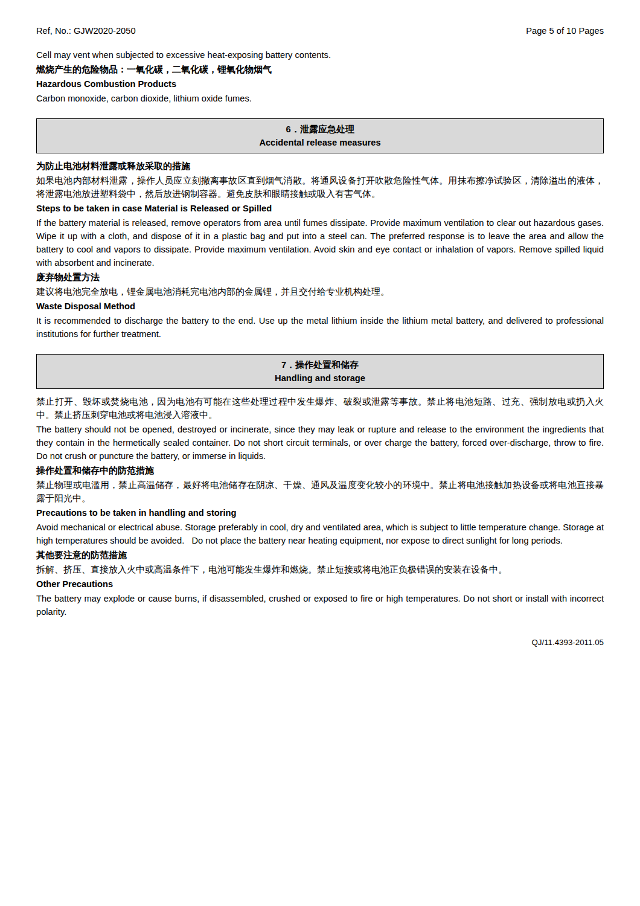Ref, No.: GJW2020-2050 Page 5 of 10 Pages
Cell may vent when subjected to excessive heat-exposing battery contents.
燃烧产生的危险物品：一氧化碳，二氧化碳，锂氧化物烟气
Hazardous Combustion Products
Carbon monoxide, carbon dioxide, lithium oxide fumes.
6．泄露应急处理 Accidental release measures
为防止电池材料泄露或释放采取的措施
如果电池内部材料泄露，操作人员应立刻撤离事故区直到烟气消散。将通风设备打开吹散危险性气体。用抹布擦净试验区，清除溢出的液体，将泄露电池放进塑料袋中，然后放进钢制容器。避免皮肤和眼睛接触或吸入有害气体。
Steps to be taken in case Material is Released or Spilled
If the battery material is released, remove operators from area until fumes dissipate. Provide maximum ventilation to clear out hazardous gases. Wipe it up with a cloth, and dispose of it in a plastic bag and put into a steel can. The preferred response is to leave the area and allow the battery to cool and vapors to dissipate. Provide maximum ventilation. Avoid skin and eye contact or inhalation of vapors. Remove spilled liquid with absorbent and incinerate.
废弃物处置方法
建议将电池完全放电，锂金属电池消耗完电池内部的金属锂，并且交付给专业机构处理。
Waste Disposal Method
It is recommended to discharge the battery to the end. Use up the metal lithium inside the lithium metal battery, and delivered to professional institutions for further treatment.
7．操作处置和储存 Handling and storage
禁止打开、毁坏或焚烧电池，因为电池有可能在这些处理过程中发生爆炸、破裂或泄露等事故。禁止将电池短路、过充、强制放电或扔入火中。禁止挤压刺穿电池或将电池浸入溶液中。
The battery should not be opened, destroyed or incinerate, since they may leak or rupture and release to the environment the ingredients that they contain in the hermetically sealed container. Do not short circuit terminals, or over charge the battery, forced over-discharge, throw to fire. Do not crush or puncture the battery, or immerse in liquids.
操作处置和储存中的防范措施
禁止物理或电滥用，禁止高温储存，最好将电池储存在阴凉、干燥、通风及温度变化较小的环境中。禁止将电池接触加热设备或将电池直接暴露于阳光中。
Precautions to be taken in handling and storing
Avoid mechanical or electrical abuse. Storage preferably in cool, dry and ventilated area, which is subject to little temperature change. Storage at high temperatures should be avoided. Do not place the battery near heating equipment, nor expose to direct sunlight for long periods.
其他要注意的防范措施
拆解、挤压、直接放入火中或高温条件下，电池可能发生爆炸和燃烧。禁止短接或将电池正负极错误的安装在设备中。
Other Precautions
The battery may explode or cause burns, if disassembled, crushed or exposed to fire or high temperatures. Do not short or install with incorrect polarity.
QJ/11.4393-2011.05